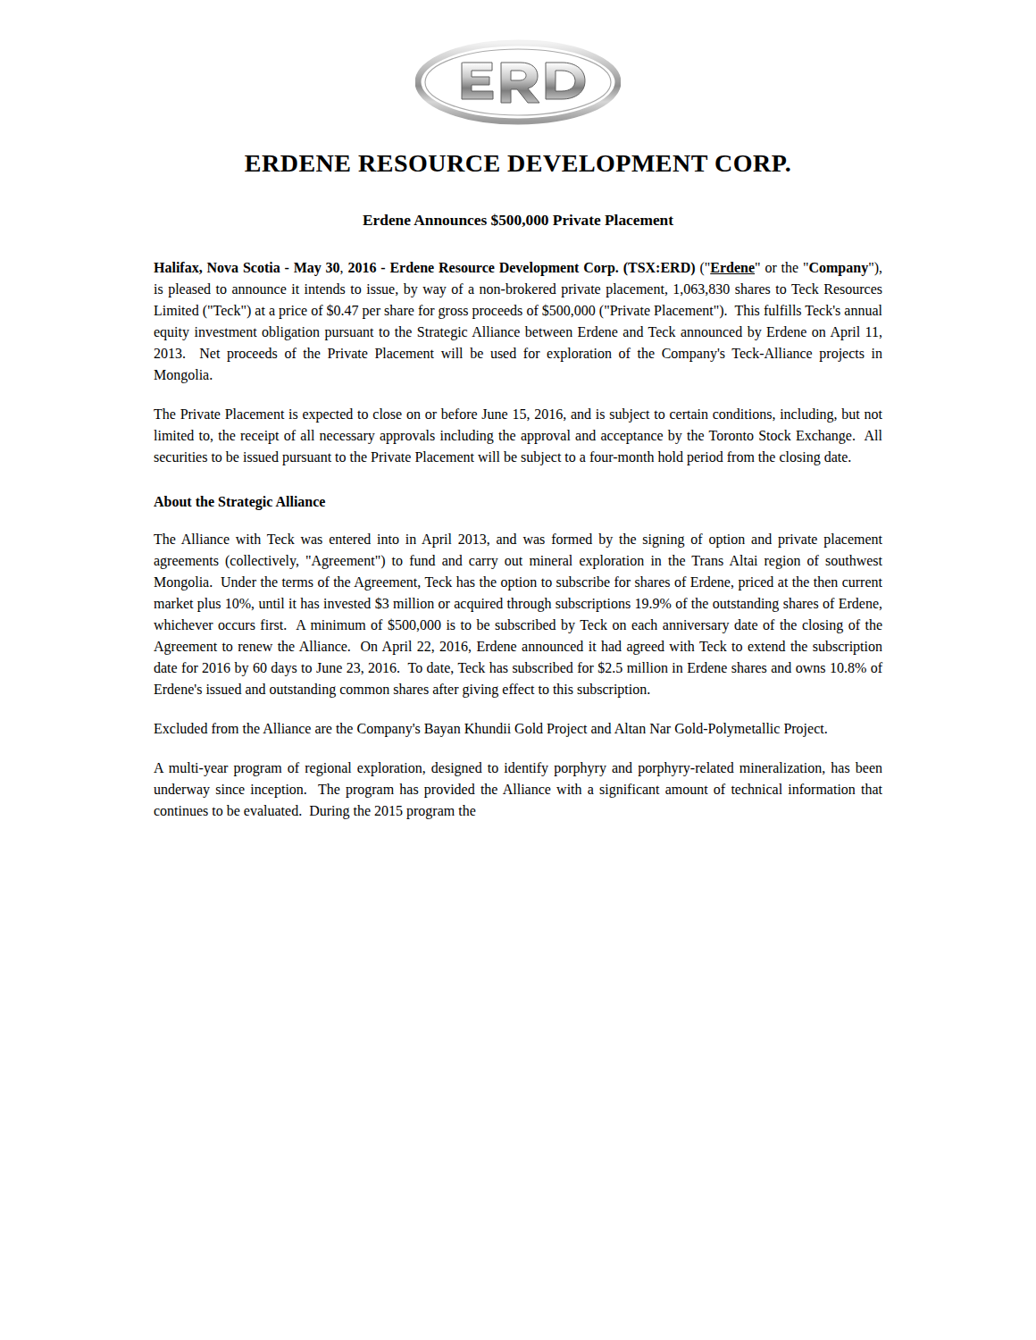ERDENE RESOURCE DEVELOPMENT CORP.
Erdene Announces $500,000 Private Placement
Halifax, Nova Scotia - May 30, 2016 - Erdene Resource Development Corp. (TSX:ERD) ("Erdene" or the "Company"), is pleased to announce it intends to issue, by way of a non-brokered private placement, 1,063,830 shares to Teck Resources Limited ("Teck") at a price of $0.47 per share for gross proceeds of $500,000 ("Private Placement"). This fulfills Teck's annual equity investment obligation pursuant to the Strategic Alliance between Erdene and Teck announced by Erdene on April 11, 2013. Net proceeds of the Private Placement will be used for exploration of the Company's Teck-Alliance projects in Mongolia.
The Private Placement is expected to close on or before June 15, 2016, and is subject to certain conditions, including, but not limited to, the receipt of all necessary approvals including the approval and acceptance by the Toronto Stock Exchange. All securities to be issued pursuant to the Private Placement will be subject to a four-month hold period from the closing date.
About the Strategic Alliance
The Alliance with Teck was entered into in April 2013, and was formed by the signing of option and private placement agreements (collectively, "Agreement") to fund and carry out mineral exploration in the Trans Altai region of southwest Mongolia. Under the terms of the Agreement, Teck has the option to subscribe for shares of Erdene, priced at the then current market plus 10%, until it has invested $3 million or acquired through subscriptions 19.9% of the outstanding shares of Erdene, whichever occurs first. A minimum of $500,000 is to be subscribed by Teck on each anniversary date of the closing of the Agreement to renew the Alliance. On April 22, 2016, Erdene announced it had agreed with Teck to extend the subscription date for 2016 by 60 days to June 23, 2016. To date, Teck has subscribed for $2.5 million in Erdene shares and owns 10.8% of Erdene's issued and outstanding common shares after giving effect to this subscription.
Excluded from the Alliance are the Company's Bayan Khundii Gold Project and Altan Nar Gold-Polymetallic Project.
A multi-year program of regional exploration, designed to identify porphyry and porphyry-related mineralization, has been underway since inception. The program has provided the Alliance with a significant amount of technical information that continues to be evaluated. During the 2015 program the